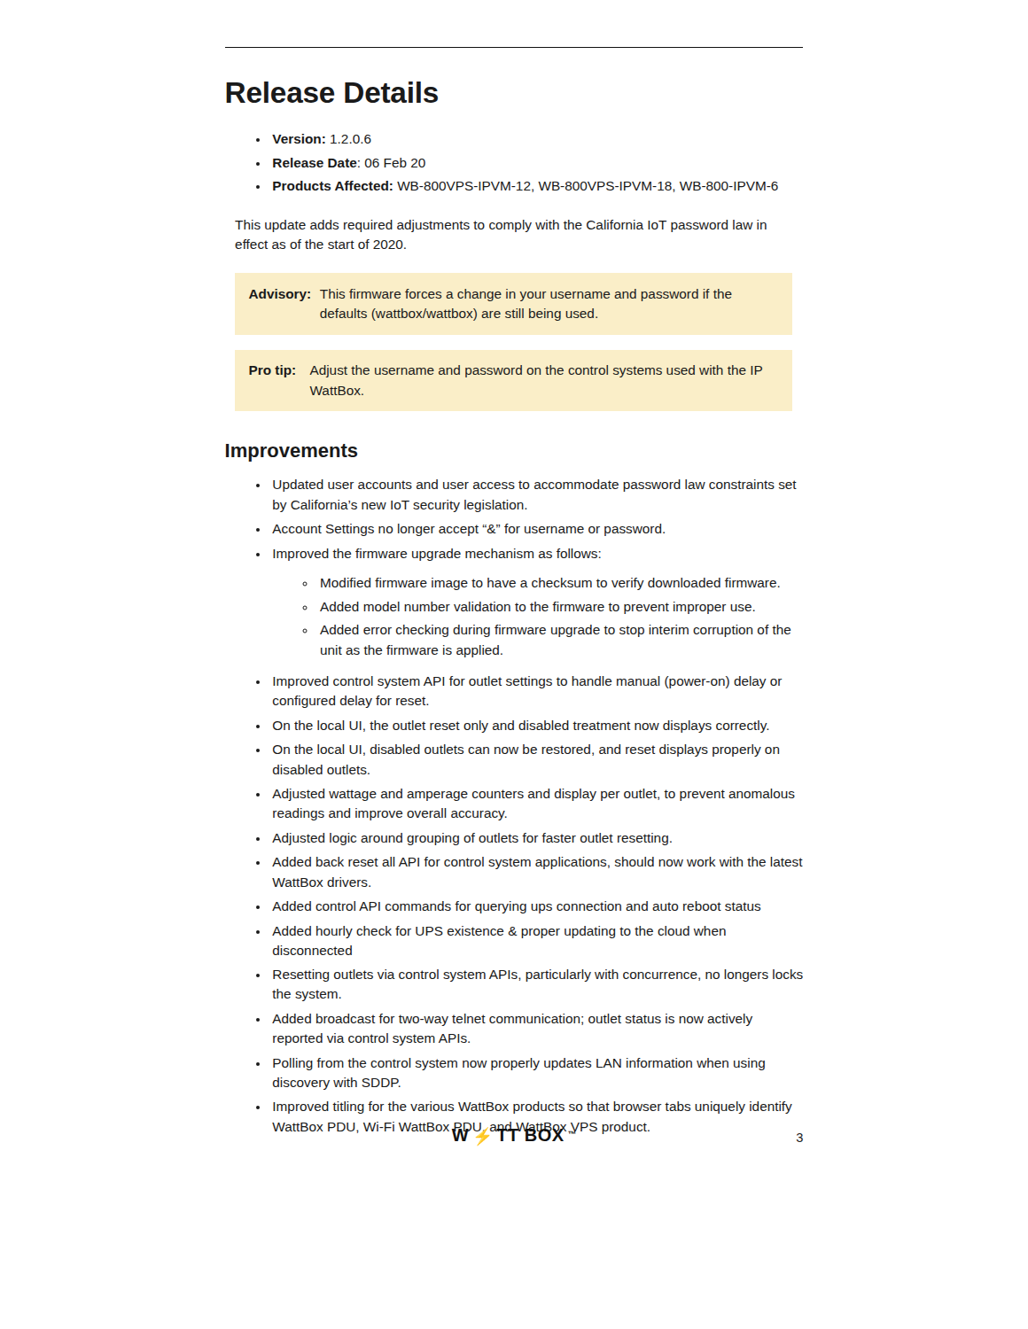Release Details
Version: 1.2.0.6
Release Date: 06 Feb 20
Products Affected: WB-800VPS-IPVM-12, WB-800VPS-IPVM-18, WB-800-IPVM-6
This update adds required adjustments to comply with the California IoT password law in effect as of the start of 2020.
Advisory:
This firmware forces a change in your username and password if the defaults (wattbox/wattbox) are still being used.
Pro tip:
Adjust the username and password on the control systems used with the IP WattBox.
Improvements
Updated user accounts and user access to accommodate password law constraints set by California’s new IoT security legislation.
Account Settings no longer accept “&” for username or password.
Improved the firmware upgrade mechanism as follows:
Modified firmware image to have a checksum to verify downloaded firmware.
Added model number validation to the firmware to prevent improper use.
Added error checking during firmware upgrade to stop interim corruption of the unit as the firmware is applied.
Improved control system API for outlet settings to handle manual (power-on) delay or configured delay for reset.
On the local UI, the outlet reset only and disabled treatment now displays correctly.
On the local UI, disabled outlets can now be restored, and reset displays properly on disabled outlets.
Adjusted wattage and amperage counters and display per outlet, to prevent anomalous readings and improve overall accuracy.
Adjusted logic around grouping of outlets for faster outlet resetting.
Added back reset all API for control system applications, should now work with the latest WattBox drivers.
Added control API commands for querying ups connection and auto reboot status
Added hourly check for UPS existence & proper updating to the cloud when disconnected
Resetting outlets via control system APIs, particularly with concurrence, no longers locks the system.
Added broadcast for two-way telnet communication; outlet status is now actively reported via control system APIs.
Polling from the control system now properly updates LAN information when using discovery with SDDP.
Improved titling for the various WattBox products so that browser tabs uniquely identify WattBox PDU, Wi-Fi WattBox PDU, and WattBox VPS product.
W⚡TT BOX™
3